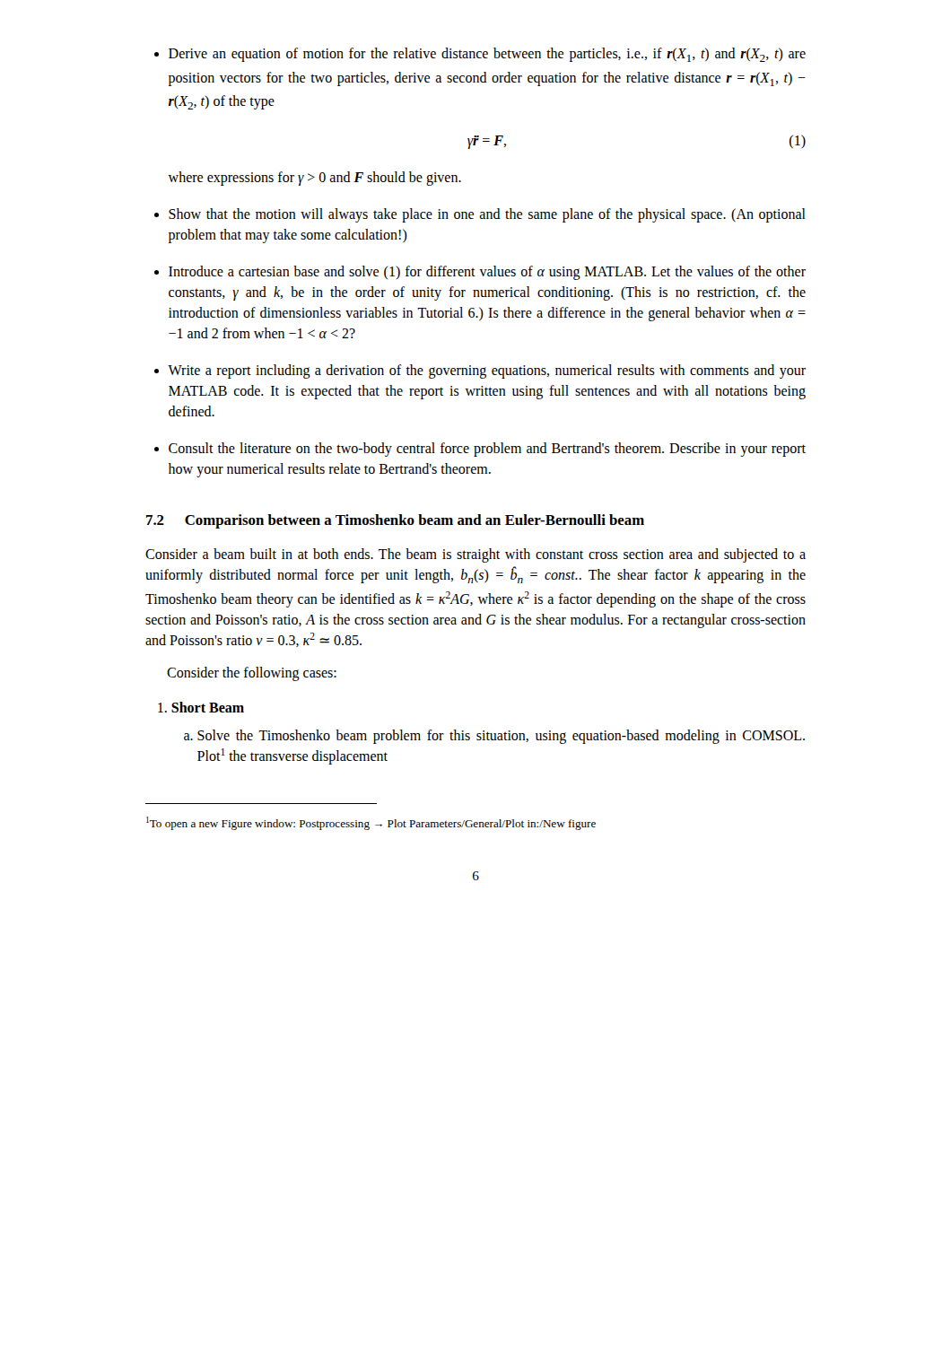Derive an equation of motion for the relative distance between the particles, i.e., if r(X1, t) and r(X2, t) are position vectors for the two particles, derive a second order equation for the relative distance r = r(X1, t) − r(X2, t) of the type
γr̈̈ = F, (1)
where expressions for γ > 0 and F should be given.
Show that the motion will always take place in one and the same plane of the physical space. (An optional problem that may take some calculation!)
Introduce a cartesian base and solve (1) for different values of α using MATLAB. Let the values of the other constants, γ and k, be in the order of unity for numerical conditioning. (This is no restriction, cf. the introduction of dimensionless variables in Tutorial 6.) Is there a difference in the general behavior when α = −1 and 2 from when −1 < α < 2?
Write a report including a derivation of the governing equations, numerical results with comments and your MATLAB code. It is expected that the report is written using full sentences and with all notations being defined.
Consult the literature on the two-body central force problem and Bertrand's theorem. Describe in your report how your numerical results relate to Bertrand's theorem.
7.2 Comparison between a Timoshenko beam and an Euler-Bernoulli beam
Consider a beam built in at both ends. The beam is straight with constant cross section area and subjected to a uniformly distributed normal force per unit length, bn(s) = b̂n = const.. The shear factor k appearing in the Timoshenko beam theory can be identified as k = κ2AG, where κ2 is a factor depending on the shape of the cross section and Poisson's ratio, A is the cross section area and G is the shear modulus. For a rectangular cross-section and Poisson's ratio ν = 0.3, κ2 ≃ 0.85.
Consider the following cases:
Short Beam
Solve the Timoshenko beam problem for this situation, using equation-based modeling in COMSOL. Plot1 the transverse displacement
1To open a new Figure window: Postprocessing → Plot Parameters/General/Plot in:/New figure
6